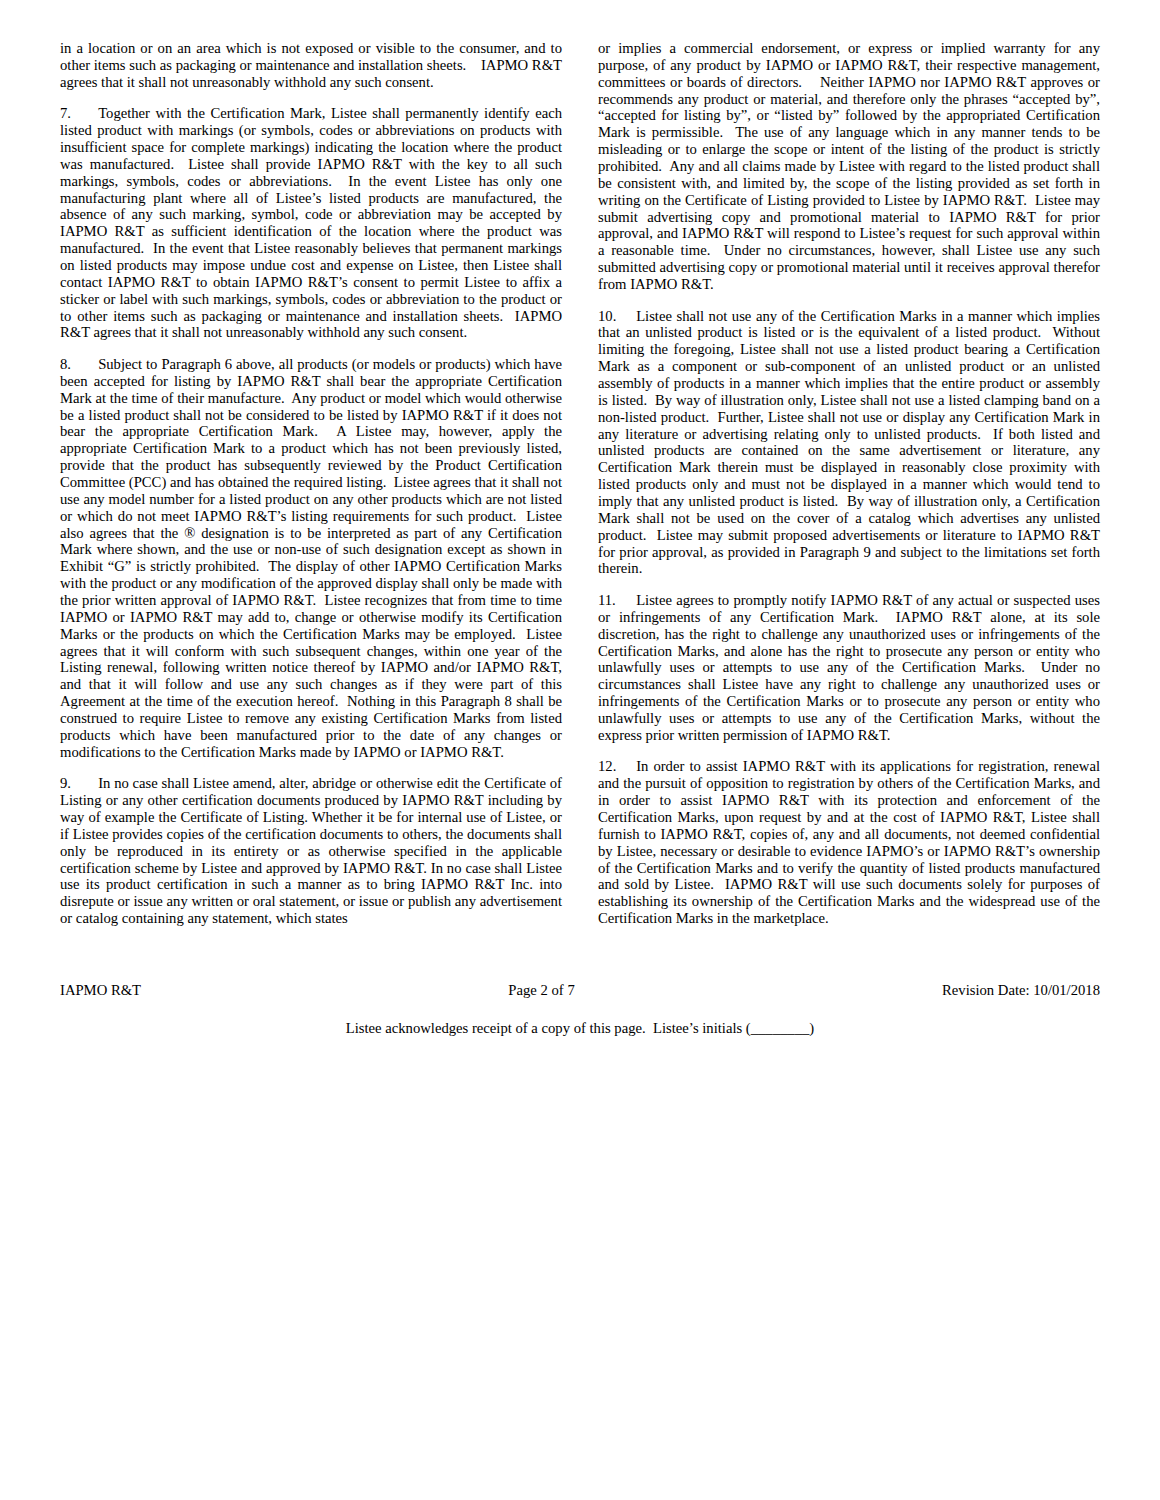in a location or on an area which is not exposed or visible to the consumer, and to other items such as packaging or maintenance and installation sheets. IAPMO R&T agrees that it shall not unreasonably withhold any such consent.
7. Together with the Certification Mark, Listee shall permanently identify each listed product with markings (or symbols, codes or abbreviations on products with insufficient space for complete markings) indicating the location where the product was manufactured. Listee shall provide IAPMO R&T with the key to all such markings, symbols, codes or abbreviations. In the event Listee has only one manufacturing plant where all of Listee’s listed products are manufactured, the absence of any such marking, symbol, code or abbreviation may be accepted by IAPMO R&T as sufficient identification of the location where the product was manufactured. In the event that Listee reasonably believes that permanent markings on listed products may impose undue cost and expense on Listee, then Listee shall contact IAPMO R&T to obtain IAPMO R&T’s consent to permit Listee to affix a sticker or label with such markings, symbols, codes or abbreviation to the product or to other items such as packaging or maintenance and installation sheets. IAPMO R&T agrees that it shall not unreasonably withhold any such consent.
8. Subject to Paragraph 6 above, all products (or models or products) which have been accepted for listing by IAPMO R&T shall bear the appropriate Certification Mark at the time of their manufacture. Any product or model which would otherwise be a listed product shall not be considered to be listed by IAPMO R&T if it does not bear the appropriate Certification Mark. A Listee may, however, apply the appropriate Certification Mark to a product which has not been previously listed, provide that the product has subsequently reviewed by the Product Certification Committee (PCC) and has obtained the required listing. Listee agrees that it shall not use any model number for a listed product on any other products which are not listed or which do not meet IAPMO R&T’s listing requirements for such product. Listee also agrees that the ® designation is to be interpreted as part of any Certification Mark where shown, and the use or non-use of such designation except as shown in Exhibit “G” is strictly prohibited. The display of other IAPMO Certification Marks with the product or any modification of the approved display shall only be made with the prior written approval of IAPMO R&T. Listee recognizes that from time to time IAPMO or IAPMO R&T may add to, change or otherwise modify its Certification Marks or the products on which the Certification Marks may be employed. Listee agrees that it will conform with such subsequent changes, within one year of the Listing renewal, following written notice thereof by IAPMO and/or IAPMO R&T, and that it will follow and use any such changes as if they were part of this Agreement at the time of the execution hereof. Nothing in this Paragraph 8 shall be construed to require Listee to remove any existing Certification Marks from listed products which have been manufactured prior to the date of any changes or modifications to the Certification Marks made by IAPMO or IAPMO R&T.
9. In no case shall Listee amend, alter, abridge or otherwise edit the Certificate of Listing or any other certification documents produced by IAPMO R&T including by way of example the Certificate of Listing. Whether it be for internal use of Listee, or if Listee provides copies of the certification documents to others, the documents shall only be reproduced in its entirety or as otherwise specified in the applicable certification scheme by Listee and approved by IAPMO R&T. In no case shall Listee use its product certification in such a manner as to bring IAPMO R&T Inc. into disrepute or issue any written or oral statement, or issue or publish any advertisement or catalog containing any statement, which states
or implies a commercial endorsement, or express or implied warranty for any purpose, of any product by IAPMO or IAPMO R&T, their respective management, committees or boards of directors. Neither IAPMO nor IAPMO R&T approves or recommends any product or material, and therefore only the phrases “accepted by”, “accepted for listing by”, or “listed by” followed by the appropriated Certification Mark is permissible. The use of any language which in any manner tends to be misleading or to enlarge the scope or intent of the listing of the product is strictly prohibited. Any and all claims made by Listee with regard to the listed product shall be consistent with, and limited by, the scope of the listing provided as set forth in writing on the Certificate of Listing provided to Listee by IAPMO R&T. Listee may submit advertising copy and promotional material to IAPMO R&T for prior approval, and IAPMO R&T will respond to Listee’s request for such approval within a reasonable time. Under no circumstances, however, shall Listee use any such submitted advertising copy or promotional material until it receives approval therefor from IAPMO R&T.
10. Listee shall not use any of the Certification Marks in a manner which implies that an unlisted product is listed or is the equivalent of a listed product. Without limiting the foregoing, Listee shall not use a listed product bearing a Certification Mark as a component or sub-component of an unlisted product or an unlisted assembly of products in a manner which implies that the entire product or assembly is listed. By way of illustration only, Listee shall not use a listed clamping band on a non-listed product. Further, Listee shall not use or display any Certification Mark in any literature or advertising relating only to unlisted products. If both listed and unlisted products are contained on the same advertisement or literature, any Certification Mark therein must be displayed in reasonably close proximity with listed products only and must not be displayed in a manner which would tend to imply that any unlisted product is listed. By way of illustration only, a Certification Mark shall not be used on the cover of a catalog which advertises any unlisted product. Listee may submit proposed advertisements or literature to IAPMO R&T for prior approval, as provided in Paragraph 9 and subject to the limitations set forth therein.
11. Listee agrees to promptly notify IAPMO R&T of any actual or suspected uses or infringements of any Certification Mark. IAPMO R&T alone, at its sole discretion, has the right to challenge any unauthorized uses or infringements of the Certification Marks, and alone has the right to prosecute any person or entity who unlawfully uses or attempts to use any of the Certification Marks. Under no circumstances shall Listee have any right to challenge any unauthorized uses or infringements of the Certification Marks or to prosecute any person or entity who unlawfully uses or attempts to use any of the Certification Marks, without the express prior written permission of IAPMO R&T.
12. In order to assist IAPMO R&T with its applications for registration, renewal and the pursuit of opposition to registration by others of the Certification Marks, and in order to assist IAPMO R&T with its protection and enforcement of the Certification Marks, upon request by and at the cost of IAPMO R&T, Listee shall furnish to IAPMO R&T, copies of, any and all documents, not deemed confidential by Listee, necessary or desirable to evidence IAPMO’s or IAPMO R&T’s ownership of the Certification Marks and to verify the quantity of listed products manufactured and sold by Listee. IAPMO R&T will use such documents solely for purposes of establishing its ownership of the Certification Marks and the widespread use of the Certification Marks in the marketplace.
IAPMO R&T
Page 2 of 7
Revision Date: 10/01/2018
Listee acknowledges receipt of a copy of this page. Listee’s initials (________)